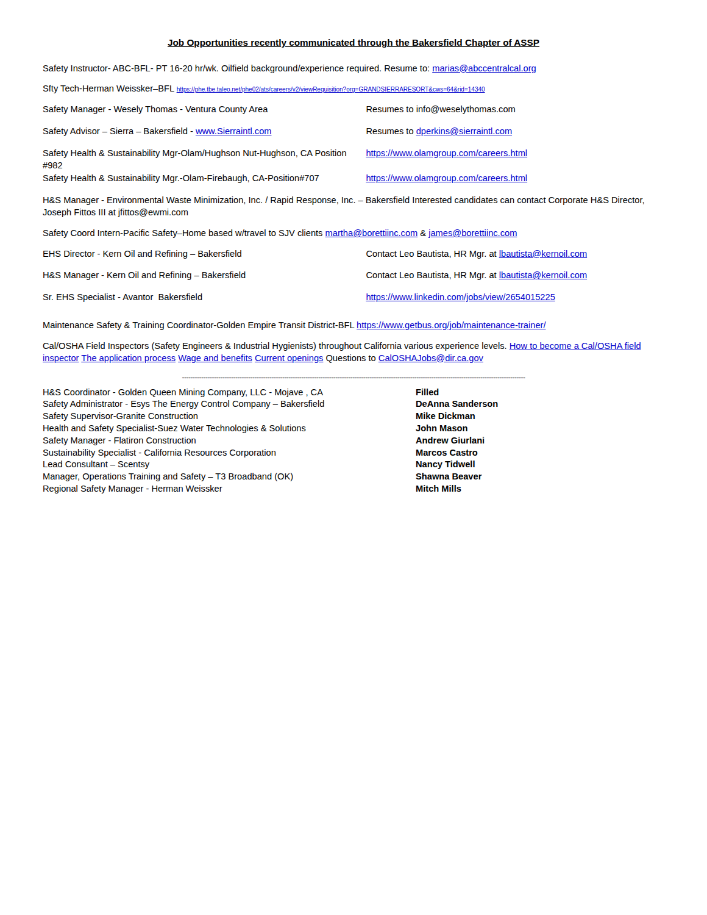Job Opportunities recently communicated through the Bakersfield Chapter of ASSP
Safety Instructor- ABC-BFL- PT 16-20 hr/wk. Oilfield background/experience required. Resume to: marias@abccentralcal.org
Sfty Tech-Herman Weissker–BFL https://phe.tbe.taleo.net/phe02/ats/careers/v2/viewRequisition?org=GRANDSIERRARESORT&cws=64&rid=14340
| Safety Manager - Wesely Thomas - Ventura County Area | Resumes to info@weselythomas.com |
| Safety Advisor – Sierra – Bakersfield - www.Sierraintl.com | Resumes to dperkins@sierraintl.com |
| Safety Health & Sustainability Mgr-Olam/Hughson Nut-Hughson, CA Position #982 | https://www.olamgroup.com/careers.html |
| Safety Health & Sustainability Mgr.-Olam-Firebaugh, CA-Position#707 | https://www.olamgroup.com/careers.html |
H&S Manager - Environmental Waste Minimization, Inc. / Rapid Response, Inc. – Bakersfield Interested candidates can contact Corporate H&S Director, Joseph Fittos III at jfittos@ewmi.com
Safety Coord Intern-Pacific Safety–Home based w/travel to SJV clients martha@borettiinc.com & james@borettiinc.com
| EHS Director - Kern Oil and Refining – Bakersfield | Contact Leo Bautista, HR Mgr. at lbautista@kernoil.com |
| H&S Manager - Kern Oil and Refining – Bakersfield | Contact Leo Bautista, HR Mgr. at lbautista@kernoil.com |
| Sr. EHS Specialist - Avantor Bakersfield | https://www.linkedin.com/jobs/view/2654015225 |
Maintenance Safety & Training Coordinator-Golden Empire Transit District-BFL https://www.getbus.org/job/maintenance-trainer/
Cal/OSHA Field Inspectors (Safety Engineers & Industrial Hygienists) throughout California various experience levels. How to become a Cal/OSHA field inspector The application process Wage and benefits Current openings Questions to CalOSHAJobs@dir.ca.gov
-----------------------------------------------------------------------------------------------------------------------------------------------------------------
| H&S Coordinator - Golden Queen Mining Company, LLC - Mojave , CA | Filled |
| Safety Administrator - Esys The Energy Control Company – Bakersfield | DeAnna Sanderson |
| Safety Supervisor-Granite Construction | Mike Dickman |
| Health and Safety Specialist-Suez Water Technologies & Solutions | John Mason |
| Safety Manager - Flatiron Construction | Andrew Giurlani |
| Sustainability Specialist - California Resources Corporation | Marcos Castro |
| Lead Consultant – Scentsy | Nancy Tidwell |
| Manager, Operations Training and Safety – T3 Broadband (OK) | Shawna Beaver |
| Regional Safety Manager - Herman Weissker | Mitch Mills |